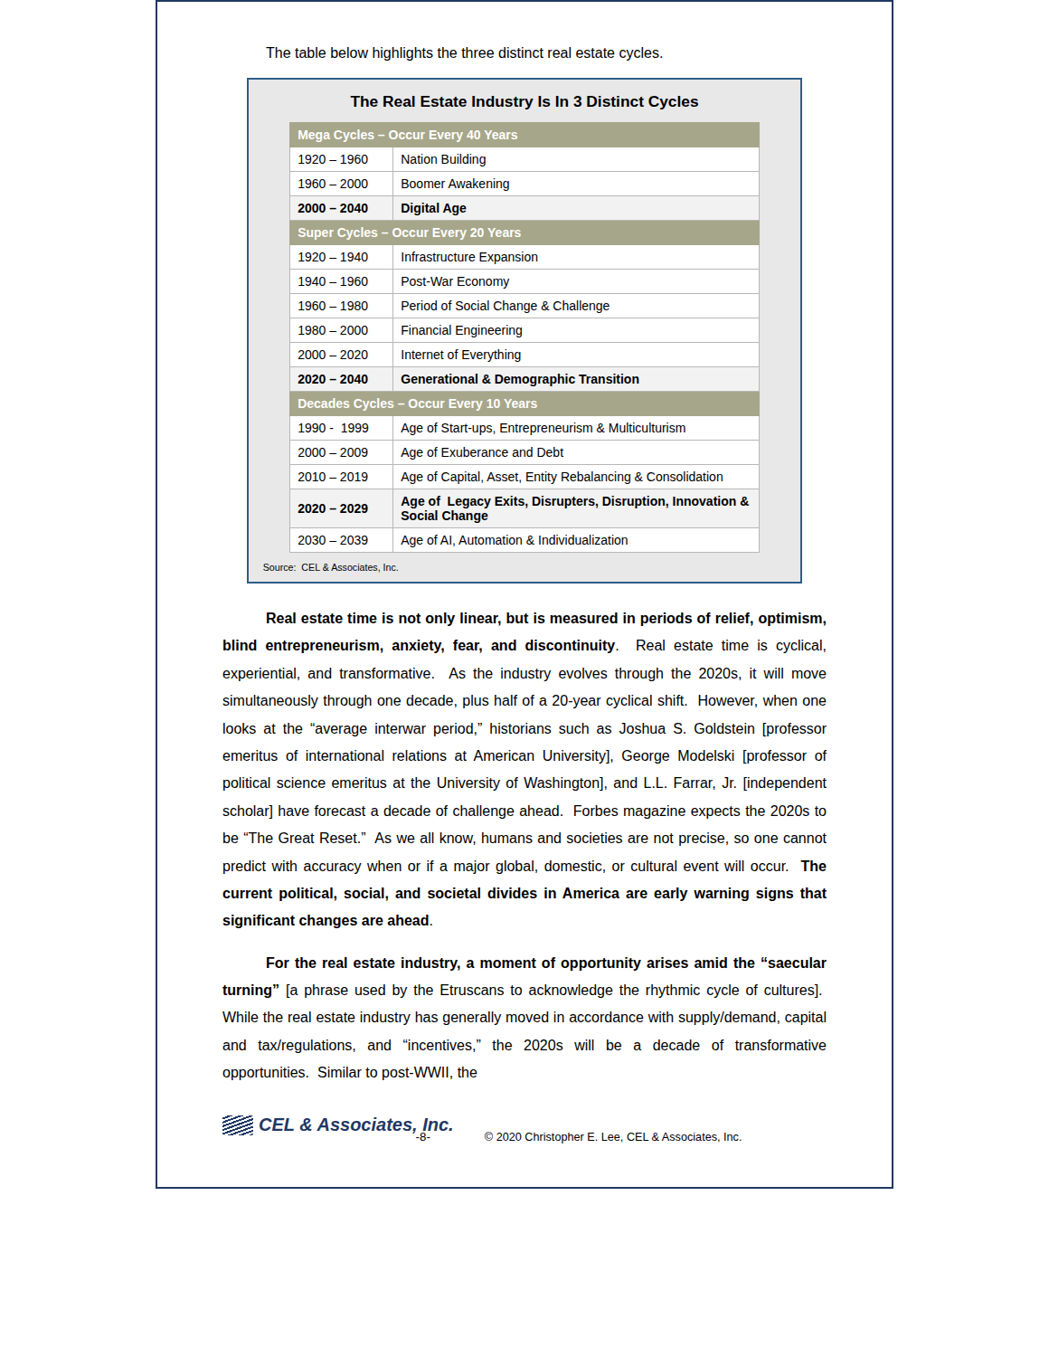The table below highlights the three distinct real estate cycles.
The Real Estate Industry Is In 3 Distinct Cycles
| Mega Cycles – Occur Every 40 Years |
| 1920 – 1960 | Nation Building |
| 1960 – 2000 | Boomer Awakening |
| 2000 – 2040 | Digital Age |
| Super Cycles – Occur Every 20 Years |
| 1920 – 1940 | Infrastructure Expansion |
| 1940 – 1960 | Post-War Economy |
| 1960 – 1980 | Period of Social Change & Challenge |
| 1980 – 2000 | Financial Engineering |
| 2000 – 2020 | Internet of Everything |
| 2020 – 2040 | Generational & Demographic Transition |
| Decades Cycles – Occur Every 10 Years |
| 1990 - 1999 | Age of Start-ups, Entrepreneurism & Multiculturism |
| 2000 – 2009 | Age of Exuberance and Debt |
| 2010 – 2019 | Age of Capital, Asset, Entity Rebalancing & Consolidation |
| 2020 – 2029 | Age of Legacy Exits, Disrupters, Disruption, Innovation & Social Change |
| 2030 – 2039 | Age of AI, Automation & Individualization |
Source: CEL & Associates, Inc.
Real estate time is not only linear, but is measured in periods of relief, optimism, blind entrepreneurism, anxiety, fear, and discontinuity. Real estate time is cyclical, experiential, and transformative. As the industry evolves through the 2020s, it will move simultaneously through one decade, plus half of a 20-year cyclical shift. However, when one looks at the “average interwar period,” historians such as Joshua S. Goldstein [professor emeritus of international relations at American University], George Modelski [professor of political science emeritus at the University of Washington], and L.L. Farrar, Jr. [independent scholar] have forecast a decade of challenge ahead. Forbes magazine expects the 2020s to be “The Great Reset.” As we all know, humans and societies are not precise, so one cannot predict with accuracy when or if a major global, domestic, or cultural event will occur. The current political, social, and societal divides in America are early warning signs that significant changes are ahead.
For the real estate industry, a moment of opportunity arises amid the “saecular turning” [a phrase used by the Etruscans to acknowledge the rhythmic cycle of cultures]. While the real estate industry has generally moved in accordance with supply/demand, capital and tax/regulations, and “incentives,” the 2020s will be a decade of transformative opportunities. Similar to post-WWII, the
CEL & Associates, Inc.
-8- © 2020 Christopher E. Lee, CEL & Associates, Inc.